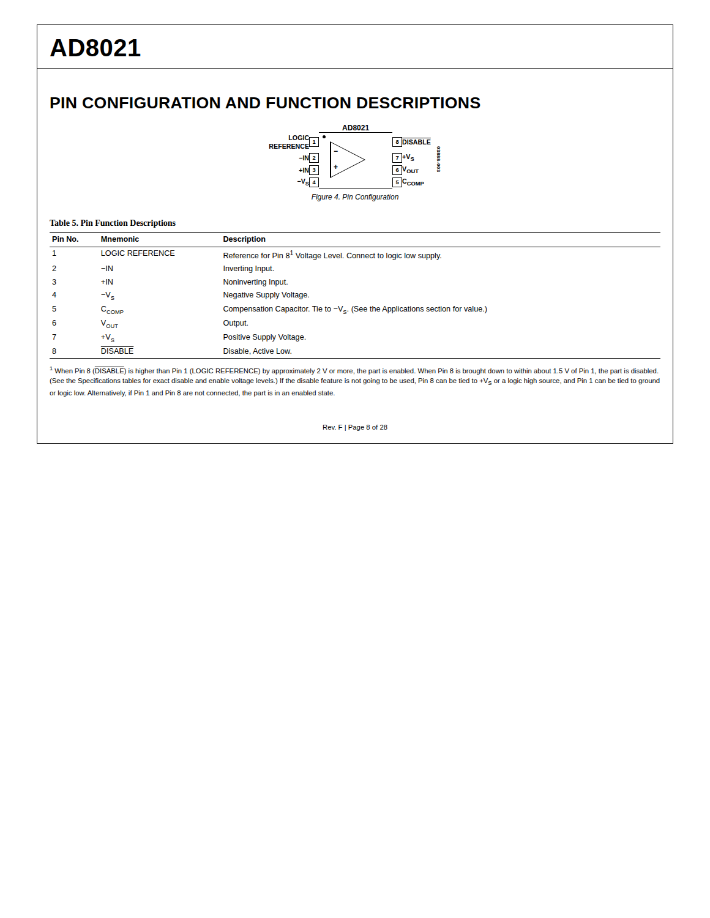AD8021
PIN CONFIGURATION AND FUNCTION DESCRIPTIONS
| LOGIC REFERENCE | 1 | AD8021 − + | 8 | DISABLE | 03888-003 |
| −IN | 2 | 7 | +V S |
| +IN | 3 | 6 | V OUT |
| −V S | 4 | 5 | C COMP |
Figure 4. Pin Configuration
Table 5. Pin Function Descriptions
| Pin No. | Mnemonic | Description |
| --- | --- | --- |
| 1 | LOGIC REFERENCE | Reference for Pin 8 1 Voltage Level. Connect to logic low supply. |
| 2 | −IN | Inverting Input. |
| 3 | +IN | Noninverting Input. |
| 4 | −V S | Negative Supply Voltage. |
| 5 | C COMP | Compensation Capacitor. Tie to −V S . (See the Applications section for value.) |
| 6 | V OUT | Output. |
| 7 | +V S | Positive Supply Voltage. |
| 8 | DISABLE | Disable, Active Low. |
1 When Pin 8 (DISABLE) is higher than Pin 1 (LOGIC REFERENCE) by approximately 2 V or more, the part is enabled. When Pin 8 is brought down to within about 1.5 V of Pin 1, the part is disabled. (See the Specifications tables for exact disable and enable voltage levels.) If the disable feature is not going to be used, Pin 8 can be tied to +VS or a logic high source, and Pin 1 can be tied to ground or logic low. Alternatively, if Pin 1 and Pin 8 are not connected, the part is in an enabled state.
Rev. F | Page 8 of 28